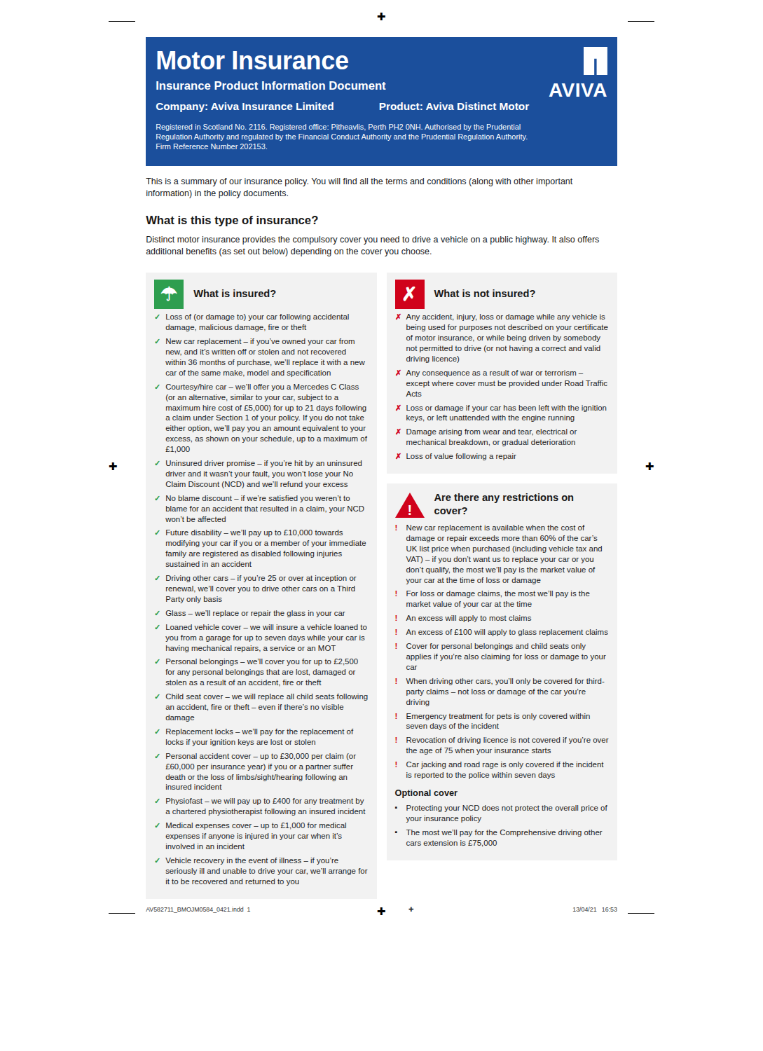✚
✚
✚
✚
AVIVA
Motor Insurance
Insurance Product Information Document
Company: Aviva Insurance Limited Product: Aviva Distinct Motor
Registered in Scotland No. 2116. Registered office: Pitheavlis, Perth PH2 0NH. Authorised by the Prudential Regulation Authority and regulated by the Financial Conduct Authority and the Prudential Regulation Authority. Firm Reference Number 202153.
This is a summary of our insurance policy. You will find all the terms and conditions (along with other important information) in the policy documents.
What is this type of insurance?
Distinct motor insurance provides the compulsory cover you need to drive a vehicle on a public highway. It also offers additional benefits (as set out below) depending on the cover you choose.
☂
What is insured?
Loss of (or damage to) your car following accidental damage, malicious damage, fire or theft
New car replacement – if you’ve owned your car from new, and it’s written off or stolen and not recovered within 36 months of purchase, we’ll replace it with a new car of the same make, model and specification
Courtesy/hire car – we’ll offer you a Mercedes C Class (or an alternative, similar to your car, subject to a maximum hire cost of £5,000) for up to 21 days following a claim under Section 1 of your policy. If you do not take either option, we’ll pay you an amount equivalent to your excess, as shown on your schedule, up to a maximum of £1,000
Uninsured driver promise – if you’re hit by an uninsured driver and it wasn’t your fault, you won’t lose your No Claim Discount (NCD) and we’ll refund your excess
No blame discount – if we’re satisfied you weren’t to blame for an accident that resulted in a claim, your NCD won’t be affected
Future disability – we’ll pay up to £10,000 towards modifying your car if you or a member of your immediate family are registered as disabled following injuries sustained in an accident
Driving other cars – if you’re 25 or over at inception or renewal, we’ll cover you to drive other cars on a Third Party only basis
Glass – we’ll replace or repair the glass in your car
Loaned vehicle cover – we will insure a vehicle loaned to you from a garage for up to seven days while your car is having mechanical repairs, a service or an MOT
Personal belongings – we’ll cover you for up to £2,500 for any personal belongings that are lost, damaged or stolen as a result of an accident, fire or theft
Child seat cover – we will replace all child seats following an accident, fire or theft – even if there’s no visible damage
Replacement locks – we’ll pay for the replacement of locks if your ignition keys are lost or stolen
Personal accident cover – up to £30,000 per claim (or £60,000 per insurance year) if you or a partner suffer death or the loss of limbs/sight/hearing following an insured incident
Physiofast – we will pay up to £400 for any treatment by a chartered physiotherapist following an insured incident
Medical expenses cover – up to £1,000 for medical expenses if anyone is injured in your car when it’s involved in an incident
Vehicle recovery in the event of illness – if you’re seriously ill and unable to drive your car, we’ll arrange for it to be recovered and returned to you
✗
What is not insured?
Any accident, injury, loss or damage while any vehicle is being used for purposes not described on your certificate of motor insurance, or while being driven by somebody not permitted to drive (or not having a correct and valid driving licence)
Any consequence as a result of war or terrorism – except where cover must be provided under Road Traffic Acts
Loss or damage if your car has been left with the ignition keys, or left unattended with the engine running
Damage arising from wear and tear, electrical or mechanical breakdown, or gradual deterioration
Loss of value following a repair
Are there any restrictions on cover?
New car replacement is available when the cost of damage or repair exceeds more than 60% of the car’s UK list price when purchased (including vehicle tax and VAT) – if you don’t want us to replace your car or you don’t qualify, the most we’ll pay is the market value of your car at the time of loss or damage
For loss or damage claims, the most we’ll pay is the market value of your car at the time
An excess will apply to most claims
An excess of £100 will apply to glass replacement claims
Cover for personal belongings and child seats only applies if you’re also claiming for loss or damage to your car
When driving other cars, you’ll only be covered for third-party claims – not loss or damage of the car you’re driving
Emergency treatment for pets is only covered within seven days of the incident
Revocation of driving licence is not covered if you’re over the age of 75 when your insurance starts
Car jacking and road rage is only covered if the incident is reported to the police within seven days
Optional cover
Protecting your NCD does not protect the overall price of your insurance policy
The most we’ll pay for the Comprehensive driving other cars extension is £75,000
AV582711_BMOJM0584_0421.indd 1 ✚ 13/04/21 16:53